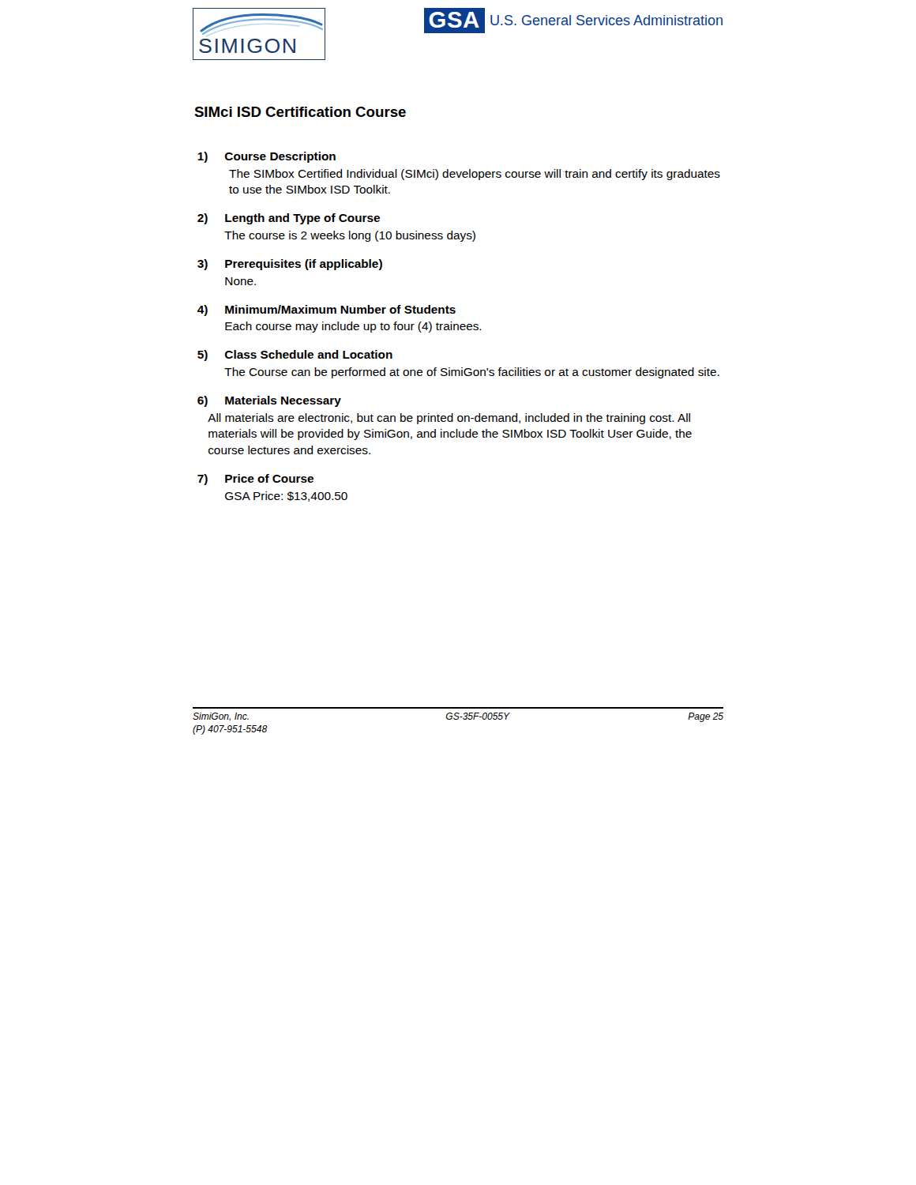SIMIGON
GSA U.S. General Services Administration
SIMci ISD Certification Course
Course Description The SIMbox Certified Individual (SIMci) developers course will train and certify its graduates to use the SIMbox ISD Toolkit.
Length and Type of Course The course is 2 weeks long (10 business days)
Prerequisites (if applicable) None.
Minimum/Maximum Number of Students Each course may include up to four (4) trainees.
Class Schedule and Location The Course can be performed at one of SimiGon's facilities or at a customer designated site.
Materials Necessary All materials are electronic, but can be printed on-demand, included in the training cost. All materials will be provided by SimiGon, and include the SIMbox ISD Toolkit User Guide, the course lectures and exercises.
Price of Course GSA Price: $13,400.50
SimiGon, Inc. (P) 407-951-5548
GS-35F-0055Y
Page 25